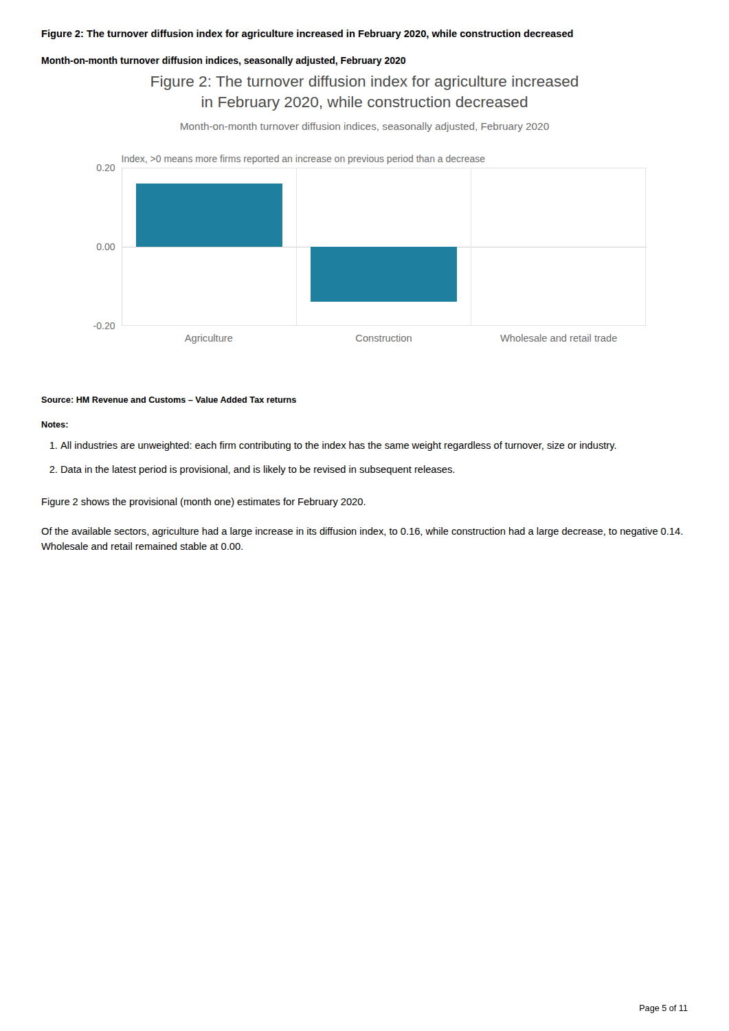Figure 2: The turnover diffusion index for agriculture increased in February 2020, while construction decreased
Month-on-month turnover diffusion indices, seasonally adjusted, February 2020
Figure 2: The turnover diffusion index for agriculture increased
in February 2020, while construction decreased
Month-on-month turnover diffusion indices, seasonally adjusted, February 2020
Index, >0 means more firms reported an increase on previous period than a decrease
0.20 0.00 -0.20
Agriculture
Construction
Wholesale and retail trade
Source: HM Revenue and Customs – Value Added Tax returns
Notes:
All industries are unweighted: each firm contributing to the index has the same weight regardless of turnover, size or industry.
Data in the latest period is provisional, and is likely to be revised in subsequent releases.
Figure 2 shows the provisional (month one) estimates for February 2020.
Of the available sectors, agriculture had a large increase in its diffusion index, to 0.16, while construction had a large decrease, to negative 0.14. Wholesale and retail remained stable at 0.00.
Page 5 of 11